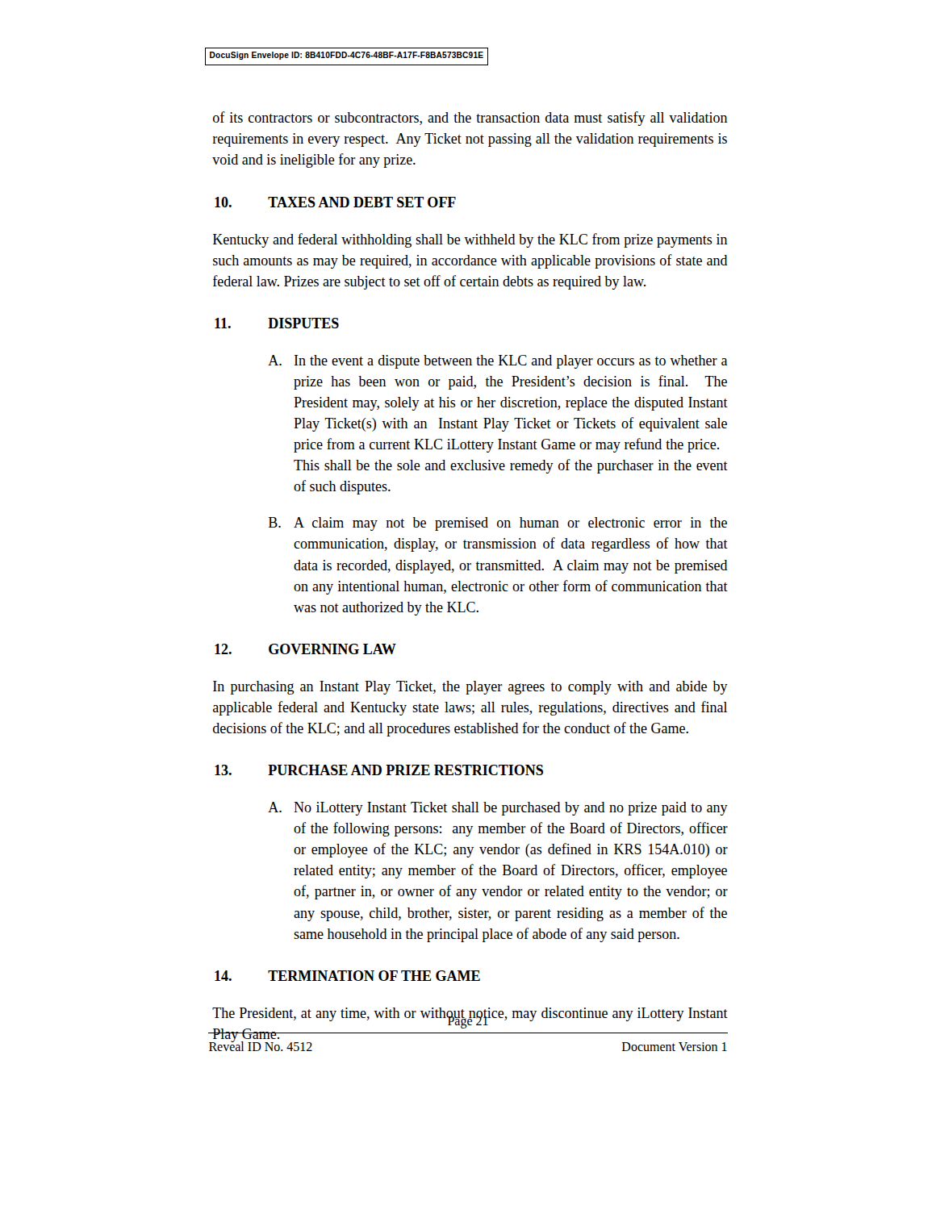DocuSign Envelope ID: 8B410FDD-4C76-48BF-A17F-F8BA573BC91E
of its contractors or subcontractors, and the transaction data must satisfy all validation requirements in every respect. Any Ticket not passing all the validation requirements is void and is ineligible for any prize.
10.
TAXES AND DEBT SET OFF
Kentucky and federal withholding shall be withheld by the KLC from prize payments in such amounts as may be required, in accordance with applicable provisions of state and federal law. Prizes are subject to set off of certain debts as required by law.
11.
DISPUTES
A. In the event a dispute between the KLC and player occurs as to whether a prize has been won or paid, the President’s decision is final. The President may, solely at his or her discretion, replace the disputed Instant Play Ticket(s) with an Instant Play Ticket or Tickets of equivalent sale price from a current KLC iLottery Instant Game or may refund the price. This shall be the sole and exclusive remedy of the purchaser in the event of such disputes.
B. A claim may not be premised on human or electronic error in the communication, display, or transmission of data regardless of how that data is recorded, displayed, or transmitted. A claim may not be premised on any intentional human, electronic or other form of communication that was not authorized by the KLC.
12.
GOVERNING LAW
In purchasing an Instant Play Ticket, the player agrees to comply with and abide by applicable federal and Kentucky state laws; all rules, regulations, directives and final decisions of the KLC; and all procedures established for the conduct of the Game.
13.
PURCHASE AND PRIZE RESTRICTIONS
A. No iLottery Instant Ticket shall be purchased by and no prize paid to any of the following persons: any member of the Board of Directors, officer or employee of the KLC; any vendor (as defined in KRS 154A.010) or related entity; any member of the Board of Directors, officer, employee of, partner in, or owner of any vendor or related entity to the vendor; or any spouse, child, brother, sister, or parent residing as a member of the same household in the principal place of abode of any said person.
14.
TERMINATION OF THE GAME
The President, at any time, with or without notice, may discontinue any iLottery Instant Play Game.
Page 21
Reveal ID No. 4512
Document Version 1